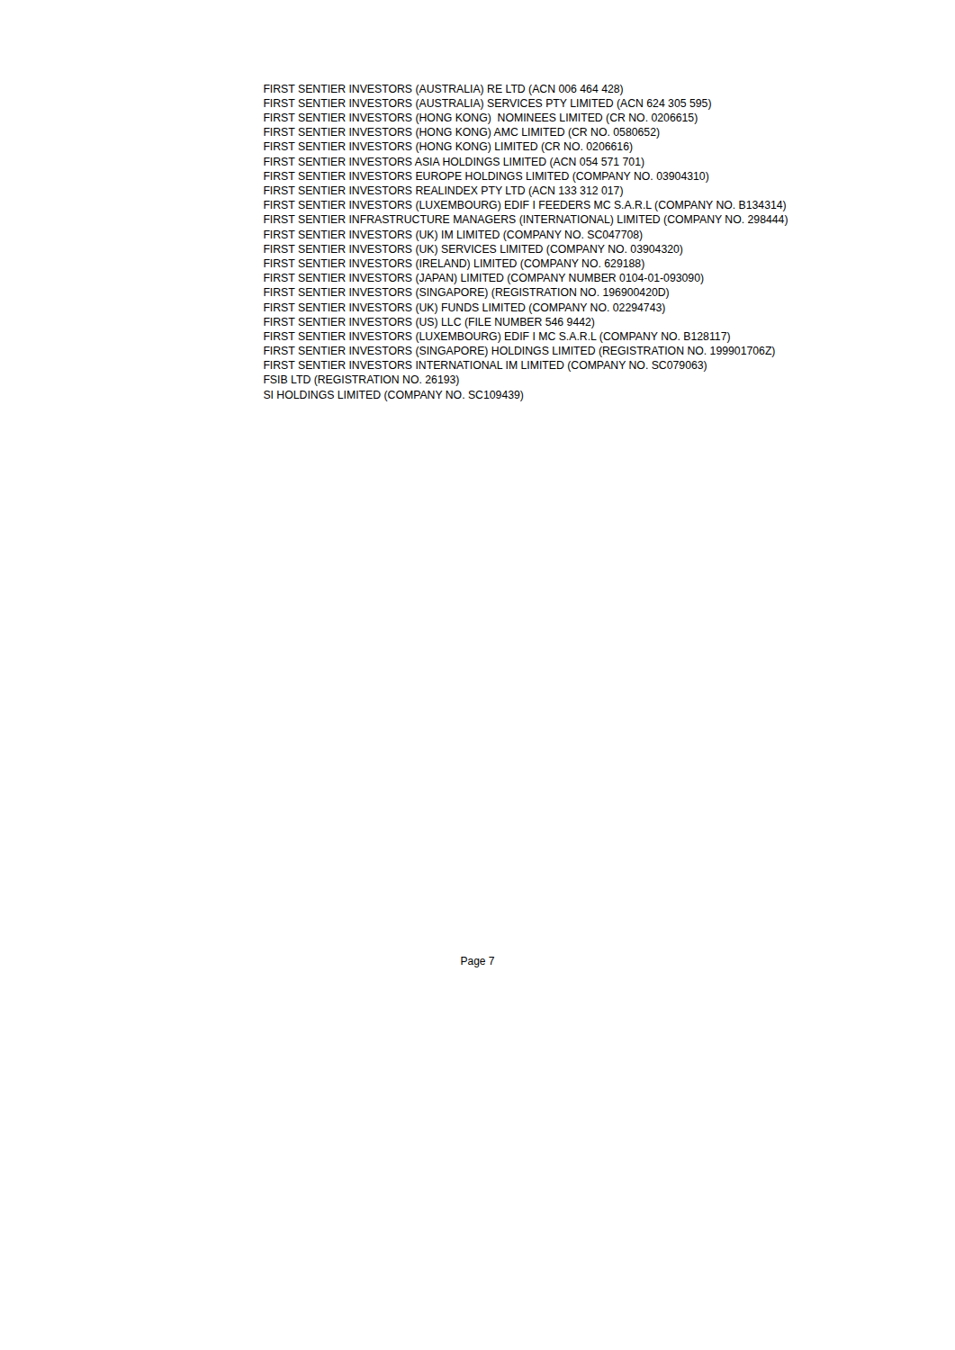FIRST SENTIER INVESTORS (AUSTRALIA) RE LTD (ACN 006 464 428)
FIRST SENTIER INVESTORS (AUSTRALIA) SERVICES PTY LIMITED (ACN 624 305 595)
FIRST SENTIER INVESTORS (HONG KONG) NOMINEES LIMITED (CR NO. 0206615)
FIRST SENTIER INVESTORS (HONG KONG) AMC LIMITED (CR NO. 0580652)
FIRST SENTIER INVESTORS (HONG KONG) LIMITED (CR NO. 0206616)
FIRST SENTIER INVESTORS ASIA HOLDINGS LIMITED (ACN 054 571 701)
FIRST SENTIER INVESTORS EUROPE HOLDINGS LIMITED (COMPANY NO. 03904310)
FIRST SENTIER INVESTORS REALINDEX PTY LTD (ACN 133 312 017)
FIRST SENTIER INVESTORS (LUXEMBOURG) EDIF I FEEDERS MC S.A.R.L (COMPANY NO. B134314)
FIRST SENTIER INFRASTRUCTURE MANAGERS (INTERNATIONAL) LIMITED (COMPANY NO. 298444)
FIRST SENTIER INVESTORS (UK) IM LIMITED (COMPANY NO. SC047708)
FIRST SENTIER INVESTORS (UK) SERVICES LIMITED (COMPANY NO. 03904320)
FIRST SENTIER INVESTORS (IRELAND) LIMITED (COMPANY NO. 629188)
FIRST SENTIER INVESTORS (JAPAN) LIMITED (COMPANY NUMBER 0104-01-093090)
FIRST SENTIER INVESTORS (SINGAPORE) (REGISTRATION NO. 196900420D)
FIRST SENTIER INVESTORS (UK) FUNDS LIMITED (COMPANY NO. 02294743)
FIRST SENTIER INVESTORS (US) LLC (FILE NUMBER 546 9442)
FIRST SENTIER INVESTORS (LUXEMBOURG) EDIF I MC S.A.R.L (COMPANY NO. B128117)
FIRST SENTIER INVESTORS (SINGAPORE) HOLDINGS LIMITED (REGISTRATION NO. 199901706Z)
FIRST SENTIER INVESTORS INTERNATIONAL IM LIMITED (COMPANY NO. SC079063)
FSIB LTD (REGISTRATION NO. 26193)
SI HOLDINGS LIMITED (COMPANY NO. SC109439)
Page 7